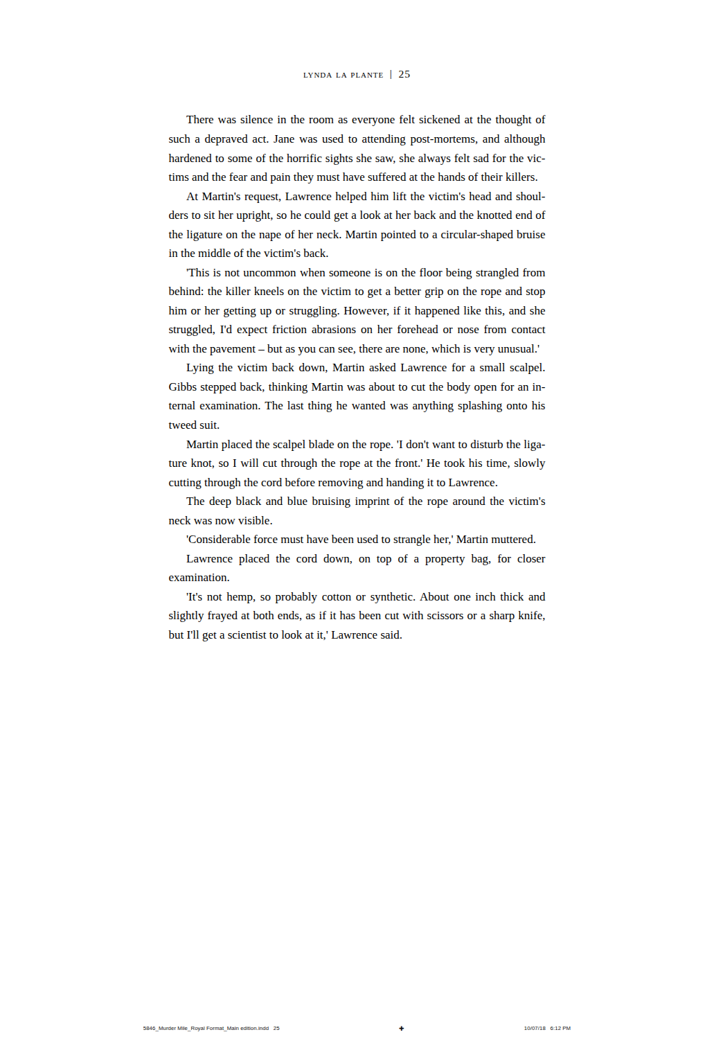lynda la plante|25
There was silence in the room as everyone felt sickened at the thought of such a depraved act. Jane was used to attending post-mortems, and although hardened to some of the horrific sights she saw, she always felt sad for the victims and the fear and pain they must have suffered at the hands of their killers.
At Martin's request, Lawrence helped him lift the victim's head and shoulders to sit her upright, so he could get a look at her back and the knotted end of the ligature on the nape of her neck. Martin pointed to a circular-shaped bruise in the middle of the victim's back.
'This is not uncommon when someone is on the floor being strangled from behind: the killer kneels on the victim to get a better grip on the rope and stop him or her getting up or struggling. However, if it happened like this, and she struggled, I'd expect friction abrasions on her forehead or nose from contact with the pavement – but as you can see, there are none, which is very unusual.'
Lying the victim back down, Martin asked Lawrence for a small scalpel. Gibbs stepped back, thinking Martin was about to cut the body open for an internal examination. The last thing he wanted was anything splashing onto his tweed suit.
Martin placed the scalpel blade on the rope. 'I don't want to disturb the ligature knot, so I will cut through the rope at the front.' He took his time, slowly cutting through the cord before removing and handing it to Lawrence.
The deep black and blue bruising imprint of the rope around the victim's neck was now visible.
'Considerable force must have been used to strangle her,' Martin muttered.
Lawrence placed the cord down, on top of a property bag, for closer examination.
'It's not hemp, so probably cotton or synthetic. About one inch thick and slightly frayed at both ends, as if it has been cut with scissors or a sharp knife, but I'll get a scientist to look at it,' Lawrence said.
5846_Murder Mile_Royal Format_Main edition.indd 25 ✚ 10/07/18 6:12 PM